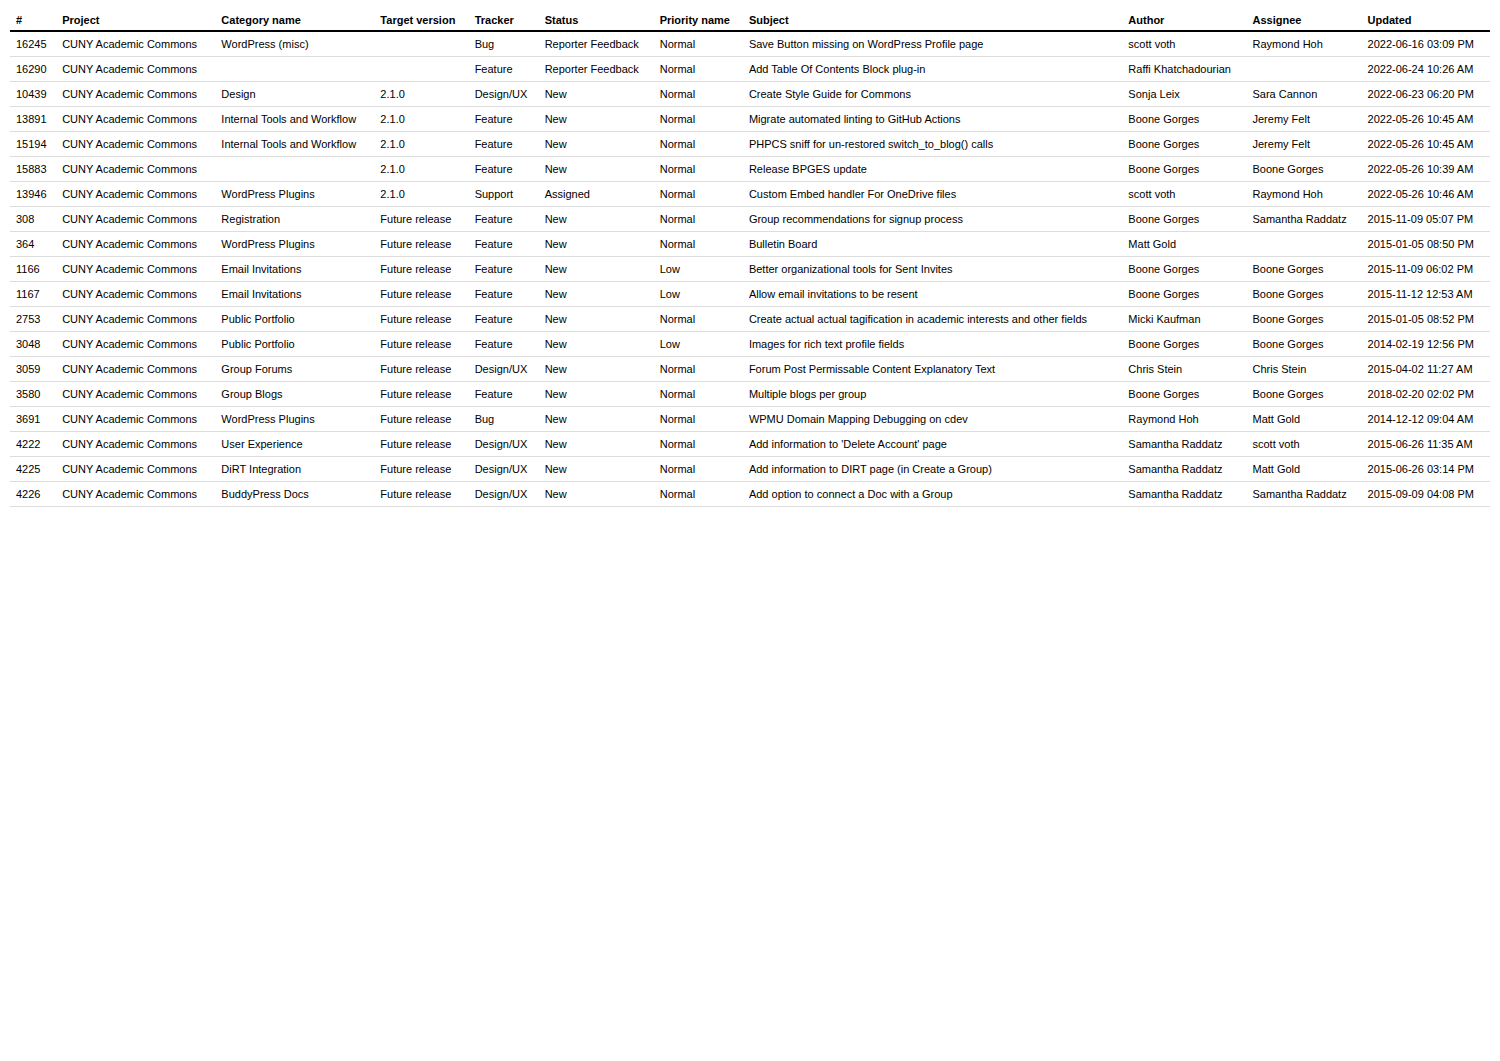| # | Project | Category name | Target version | Tracker | Status | Priority name | Subject | Author | Assignee | Updated |
| --- | --- | --- | --- | --- | --- | --- | --- | --- | --- | --- |
| 16245 | CUNY Academic Commons | WordPress (misc) | | Bug | Reporter Feedback | Normal | Save Button missing on WordPress Profile page | scott voth | Raymond Hoh | 2022-06-16 03:09 PM |
| 16290 | CUNY Academic Commons | | | Feature | Reporter Feedback | Normal | Add Table Of Contents Block plug-in | Raffi Khatchadourian | | 2022-06-24 10:26 AM |
| 10439 | CUNY Academic Commons | Design | 2.1.0 | Design/UX | New | Normal | Create Style Guide for Commons | Sonja Leix | Sara Cannon | 2022-06-23 06:20 PM |
| 13891 | CUNY Academic Commons | Internal Tools and Workflow | 2.1.0 | Feature | New | Normal | Migrate automated linting to GitHub Actions | Boone Gorges | Jeremy Felt | 2022-05-26 10:45 AM |
| 15194 | CUNY Academic Commons | Internal Tools and Workflow | 2.1.0 | Feature | New | Normal | PHPCS sniff for un-restored switch_to_blog() calls | Boone Gorges | Jeremy Felt | 2022-05-26 10:45 AM |
| 15883 | CUNY Academic Commons | | 2.1.0 | Feature | New | Normal | Release BPGES update | Boone Gorges | Boone Gorges | 2022-05-26 10:39 AM |
| 13946 | CUNY Academic Commons | WordPress Plugins | 2.1.0 | Support | Assigned | Normal | Custom Embed handler For OneDrive files | scott voth | Raymond Hoh | 2022-05-26 10:46 AM |
| 308 | CUNY Academic Commons | Registration | Future release | Feature | New | Normal | Group recommendations for signup process | Boone Gorges | Samantha Raddatz | 2015-11-09 05:07 PM |
| 364 | CUNY Academic Commons | WordPress Plugins | Future release | Feature | New | Normal | Bulletin Board | Matt Gold | | 2015-01-05 08:50 PM |
| 1166 | CUNY Academic Commons | Email Invitations | Future release | Feature | New | Low | Better organizational tools for Sent Invites | Boone Gorges | Boone Gorges | 2015-11-09 06:02 PM |
| 1167 | CUNY Academic Commons | Email Invitations | Future release | Feature | New | Low | Allow email invitations to be resent | Boone Gorges | Boone Gorges | 2015-11-12 12:53 AM |
| 2753 | CUNY Academic Commons | Public Portfolio | Future release | Feature | New | Normal | Create actual actual tagification in academic interests and other fields | Micki Kaufman | Boone Gorges | 2015-01-05 08:52 PM |
| 3048 | CUNY Academic Commons | Public Portfolio | Future release | Feature | New | Low | Images for rich text profile fields | Boone Gorges | Boone Gorges | 2014-02-19 12:56 PM |
| 3059 | CUNY Academic Commons | Group Forums | Future release | Design/UX | New | Normal | Forum Post Permissable Content Explanatory Text | Chris Stein | Chris Stein | 2015-04-02 11:27 AM |
| 3580 | CUNY Academic Commons | Group Blogs | Future release | Feature | New | Normal | Multiple blogs per group | Boone Gorges | Boone Gorges | 2018-02-20 02:02 PM |
| 3691 | CUNY Academic Commons | WordPress Plugins | Future release | Bug | New | Normal | WPMU Domain Mapping Debugging on cdev | Raymond Hoh | Matt Gold | 2014-12-12 09:04 AM |
| 4222 | CUNY Academic Commons | User Experience | Future release | Design/UX | New | Normal | Add information to 'Delete Account' page | Samantha Raddatz | scott voth | 2015-06-26 11:35 AM |
| 4225 | CUNY Academic Commons | DiRT Integration | Future release | Design/UX | New | Normal | Add information to DIRT page (in Create a Group) | Samantha Raddatz | Matt Gold | 2015-06-26 03:14 PM |
| 4226 | CUNY Academic Commons | BuddyPress Docs | Future release | Design/UX | New | Normal | Add option to connect a Doc with a Group | Samantha Raddatz | Samantha Raddatz | 2015-09-09 04:08 PM |